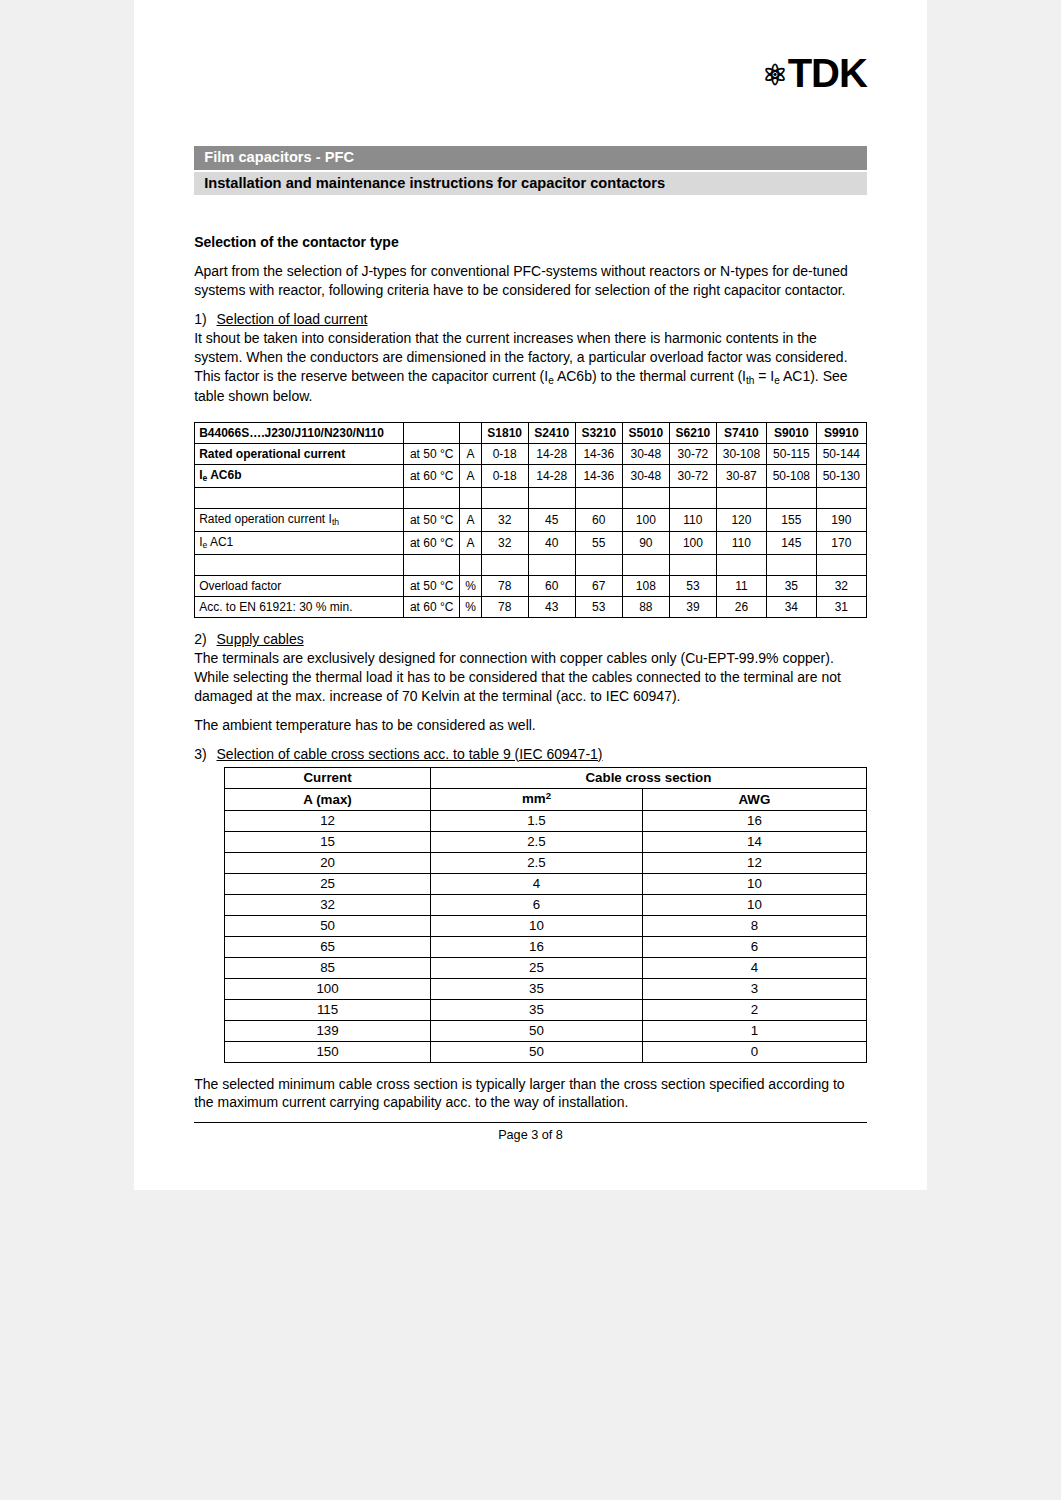⚛TDK
Film capacitors - PFC
Installation and maintenance instructions for capacitor contactors
Selection of the contactor type
Apart from the selection of J-types for conventional PFC-systems without reactors or N-types for de-tuned systems with reactor, following criteria have to be considered for selection of the right capacitor contactor.
1) Selection of load current
It shout be taken into consideration that the current increases when there is harmonic contents in the system. When the conductors are dimensioned in the factory, a particular overload factor was considered. This factor is the reserve between the capacitor current (Ie AC6b) to the thermal current (Ith = Ie AC1). See table shown below.
| B44066S….J230/J110/N230/N110 | | | S1810 | S2410 | S3210 | S5010 | S6210 | S7410 | S9010 | S9910 |
| --- | --- | --- | --- | --- | --- | --- | --- | --- | --- | --- |
| Rated operational current | at 50 °C | A | 0-18 | 14-28 | 14-36 | 30-48 | 30-72 | 30-108 | 50-115 | 50-144 |
| I e AC6b | at 60 °C | A | 0-18 | 14-28 | 14-36 | 30-48 | 30-72 | 30-87 | 50-108 | 50-130 |
| Rated operation current I th | at 50 °C | A | 32 | 45 | 60 | 100 | 110 | 120 | 155 | 190 |
| I e AC1 | at 60 °C | A | 32 | 40 | 55 | 90 | 100 | 110 | 145 | 170 |
| Overload factor | at 50 °C | % | 78 | 60 | 67 | 108 | 53 | 11 | 35 | 32 |
| Acc. to EN 61921: 30 % min. | at 60 °C | % | 78 | 43 | 53 | 88 | 39 | 26 | 34 | 31 |
2) Supply cables
The terminals are exclusively designed for connection with copper cables only (Cu-EPT-99.9% copper). While selecting the thermal load it has to be considered that the cables connected to the terminal are not damaged at the max. increase of 70 Kelvin at the terminal (acc. to IEC 60947).
The ambient temperature has to be considered as well.
3) Selection of cable cross sections acc. to table 9 (IEC 60947-1)
| Current | Cable cross section |
| --- | --- |
| A (max) | mm 2 | AWG |
| 12 | 1.5 | 16 |
| 15 | 2.5 | 14 |
| 20 | 2.5 | 12 |
| 25 | 4 | 10 |
| 32 | 6 | 10 |
| 50 | 10 | 8 |
| 65 | 16 | 6 |
| 85 | 25 | 4 |
| 100 | 35 | 3 |
| 115 | 35 | 2 |
| 139 | 50 | 1 |
| 150 | 50 | 0 |
The selected minimum cable cross section is typically larger than the cross section specified according to the maximum current carrying capability acc. to the way of installation.
Page 3 of 8